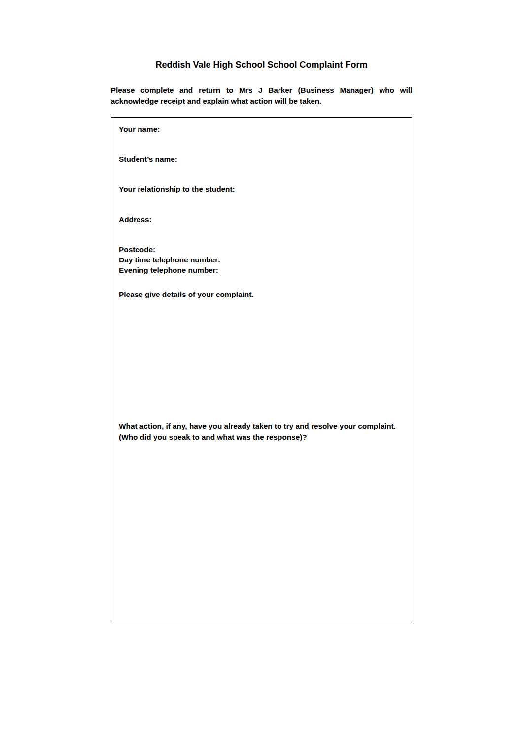Reddish Vale High School School Complaint Form
Please complete and return to Mrs J Barker (Business Manager) who will acknowledge receipt and explain what action will be taken.
Your name:
Student’s name:
Your relationship to the student:
Address:
Postcode:
Day time telephone number:
Evening telephone number:
Please give details of your complaint.
What action, if any, have you already taken to try and resolve your complaint. (Who did you speak to and what was the response)?